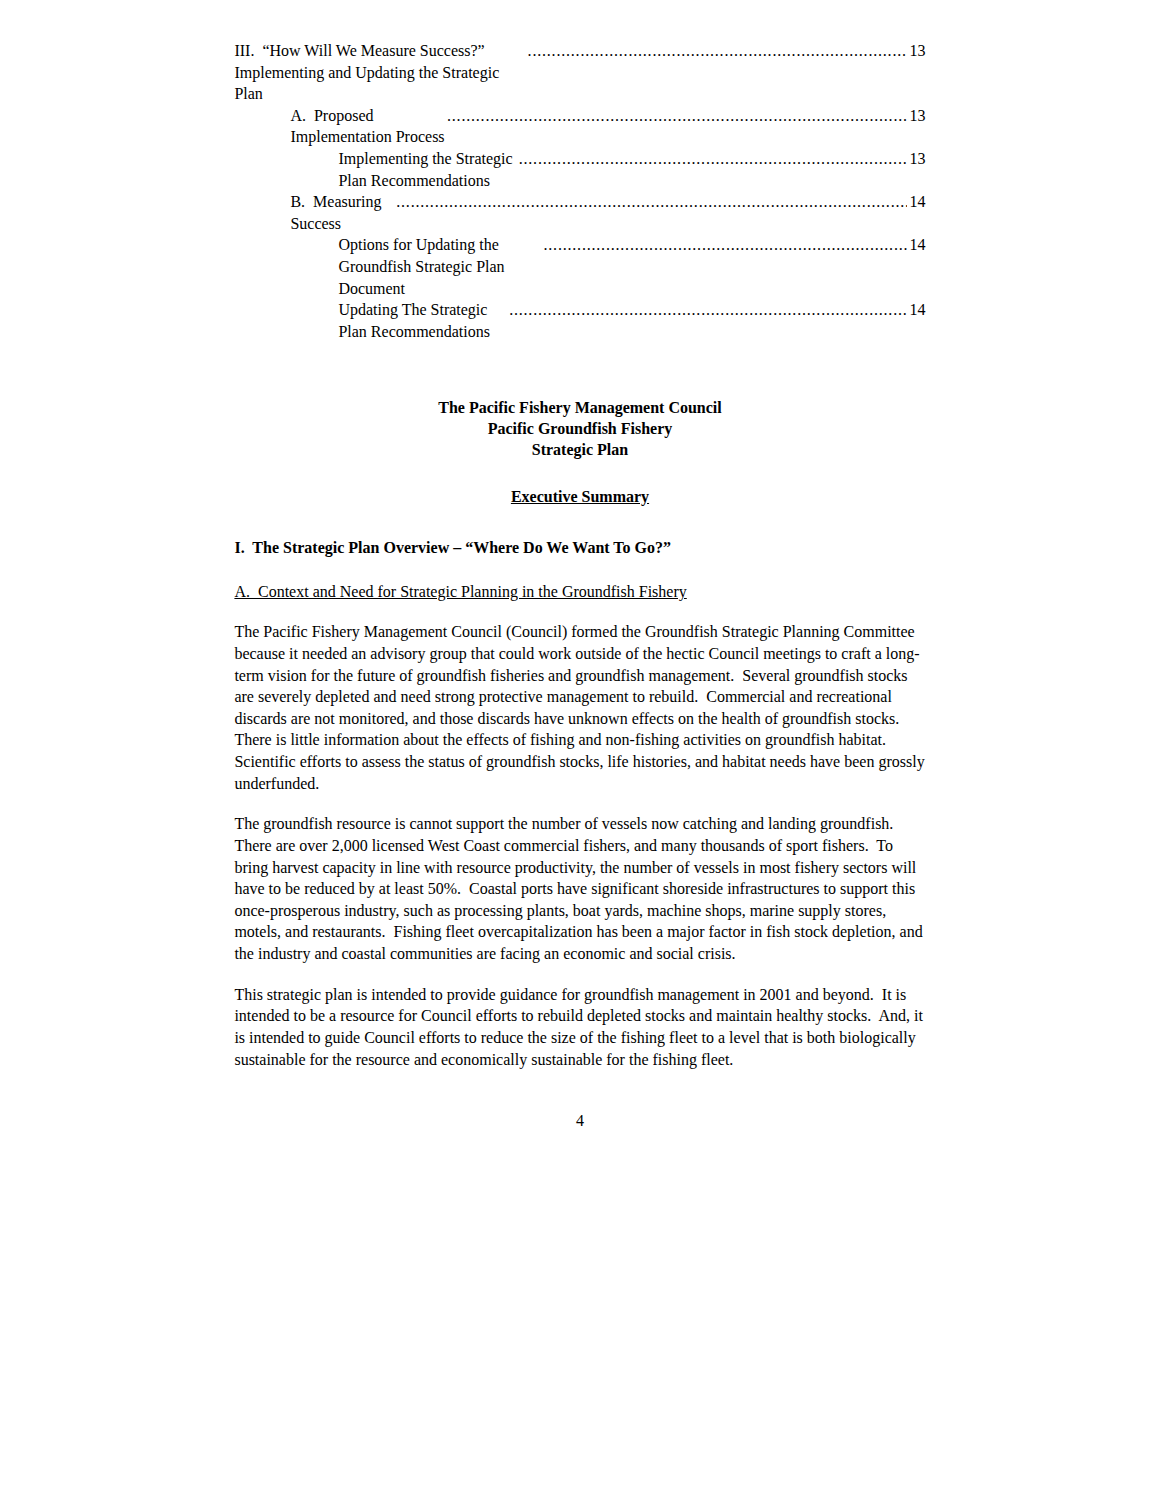III. “How Will We Measure Success?” Implementing and Updating the Strategic Plan 13
A. Proposed Implementation Process 13
Implementing the Strategic Plan Recommendations 13
B. Measuring Success 14
Options for Updating the Groundfish Strategic Plan Document 14
Updating The Strategic Plan Recommendations 14
The Pacific Fishery Management Council Pacific Groundfish Fishery Strategic Plan
Executive Summary
I. The Strategic Plan Overview – “Where Do We Want To Go?”
A. Context and Need for Strategic Planning in the Groundfish Fishery
The Pacific Fishery Management Council (Council) formed the Groundfish Strategic Planning Committee because it needed an advisory group that could work outside of the hectic Council meetings to craft a long-term vision for the future of groundfish fisheries and groundfish management. Several groundfish stocks are severely depleted and need strong protective management to rebuild. Commercial and recreational discards are not monitored, and those discards have unknown effects on the health of groundfish stocks. There is little information about the effects of fishing and non-fishing activities on groundfish habitat. Scientific efforts to assess the status of groundfish stocks, life histories, and habitat needs have been grossly underfunded.
The groundfish resource is cannot support the number of vessels now catching and landing groundfish. There are over 2,000 licensed West Coast commercial fishers, and many thousands of sport fishers. To bring harvest capacity in line with resource productivity, the number of vessels in most fishery sectors will have to be reduced by at least 50%. Coastal ports have significant shoreside infrastructures to support this once-prosperous industry, such as processing plants, boat yards, machine shops, marine supply stores, motels, and restaurants. Fishing fleet overcapitalization has been a major factor in fish stock depletion, and the industry and coastal communities are facing an economic and social crisis.
This strategic plan is intended to provide guidance for groundfish management in 2001 and beyond. It is intended to be a resource for Council efforts to rebuild depleted stocks and maintain healthy stocks. And, it is intended to guide Council efforts to reduce the size of the fishing fleet to a level that is both biologically sustainable for the resource and economically sustainable for the fishing fleet.
4